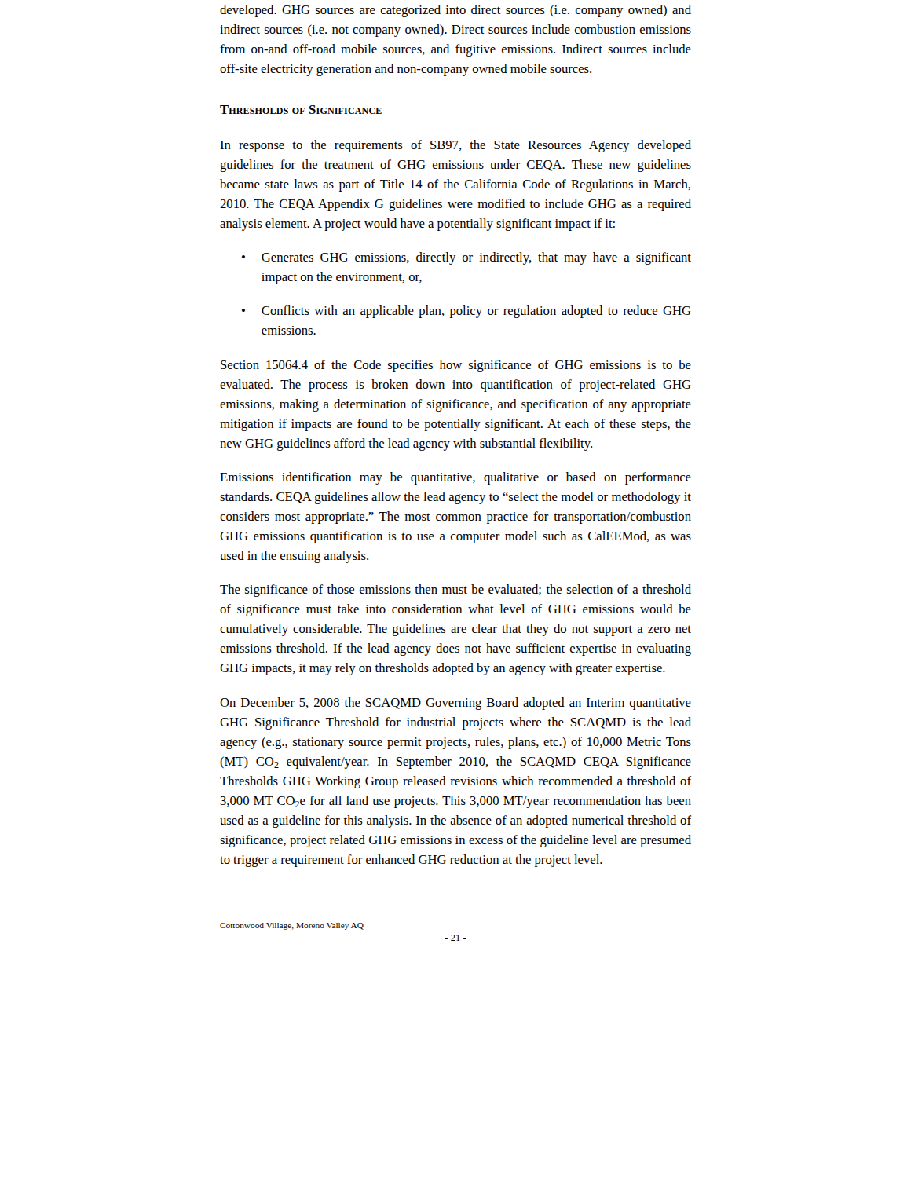developed. GHG sources are categorized into direct sources (i.e. company owned) and indirect sources (i.e. not company owned). Direct sources include combustion emissions from on-and off-road mobile sources, and fugitive emissions. Indirect sources include off-site electricity generation and non-company owned mobile sources.
Thresholds of Significance
In response to the requirements of SB97, the State Resources Agency developed guidelines for the treatment of GHG emissions under CEQA. These new guidelines became state laws as part of Title 14 of the California Code of Regulations in March, 2010. The CEQA Appendix G guidelines were modified to include GHG as a required analysis element. A project would have a potentially significant impact if it:
Generates GHG emissions, directly or indirectly, that may have a significant impact on the environment, or,
Conflicts with an applicable plan, policy or regulation adopted to reduce GHG emissions.
Section 15064.4 of the Code specifies how significance of GHG emissions is to be evaluated. The process is broken down into quantification of project-related GHG emissions, making a determination of significance, and specification of any appropriate mitigation if impacts are found to be potentially significant. At each of these steps, the new GHG guidelines afford the lead agency with substantial flexibility.
Emissions identification may be quantitative, qualitative or based on performance standards. CEQA guidelines allow the lead agency to “select the model or methodology it considers most appropriate.” The most common practice for transportation/combustion GHG emissions quantification is to use a computer model such as CalEEMod, as was used in the ensuing analysis.
The significance of those emissions then must be evaluated; the selection of a threshold of significance must take into consideration what level of GHG emissions would be cumulatively considerable. The guidelines are clear that they do not support a zero net emissions threshold. If the lead agency does not have sufficient expertise in evaluating GHG impacts, it may rely on thresholds adopted by an agency with greater expertise.
On December 5, 2008 the SCAQMD Governing Board adopted an Interim quantitative GHG Significance Threshold for industrial projects where the SCAQMD is the lead agency (e.g., stationary source permit projects, rules, plans, etc.) of 10,000 Metric Tons (MT) CO2 equivalent/year. In September 2010, the SCAQMD CEQA Significance Thresholds GHG Working Group released revisions which recommended a threshold of 3,000 MT CO2e for all land use projects. This 3,000 MT/year recommendation has been used as a guideline for this analysis. In the absence of an adopted numerical threshold of significance, project related GHG emissions in excess of the guideline level are presumed to trigger a requirement for enhanced GHG reduction at the project level.
Cottonwood Village, Moreno Valley AQ
- 21 -